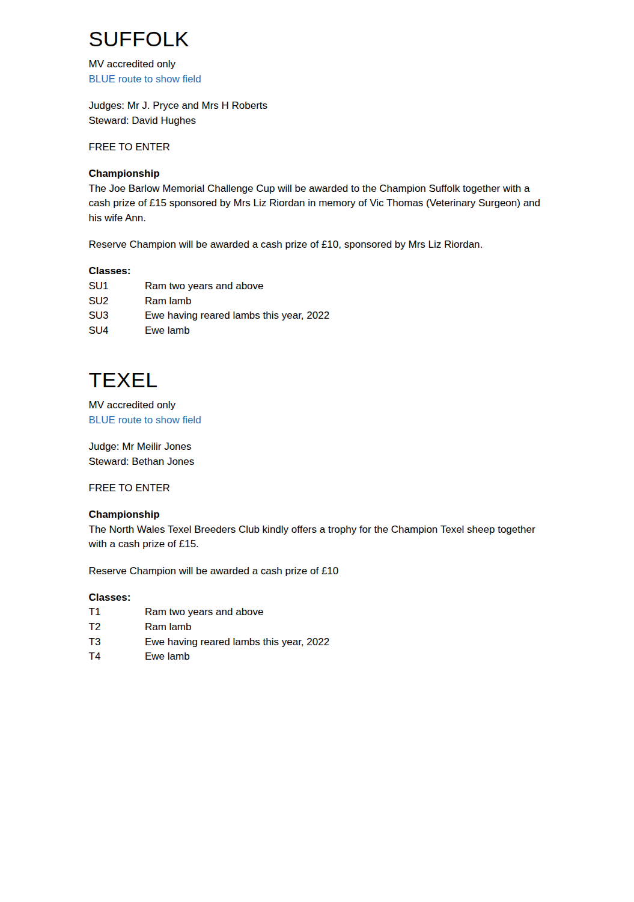SUFFOLK
MV accredited only
BLUE route to show field
Judges: Mr J. Pryce and Mrs H Roberts
Steward: David Hughes
FREE TO ENTER
Championship
The Joe Barlow Memorial Challenge Cup will be awarded to the Champion Suffolk together with a cash prize of £15 sponsored by Mrs Liz Riordan in memory of Vic Thomas (Veterinary Surgeon) and his wife Ann.
Reserve Champion will be awarded a cash prize of £10, sponsored by Mrs Liz Riordan.
Classes:
SU1
Ram two years and above
SU2
Ram lamb
SU3
Ewe having reared lambs this year, 2022
SU4
Ewe lamb
TEXEL
MV accredited only
BLUE route to show field
Judge: Mr Meilir Jones
Steward: Bethan Jones
FREE TO ENTER
Championship
The North Wales Texel Breeders Club kindly offers a trophy for the Champion Texel sheep together with a cash prize of £15.
Reserve Champion will be awarded a cash prize of £10
Classes:
T1
Ram two years and above
T2
Ram lamb
T3
Ewe having reared lambs this year, 2022
T4
Ewe lamb